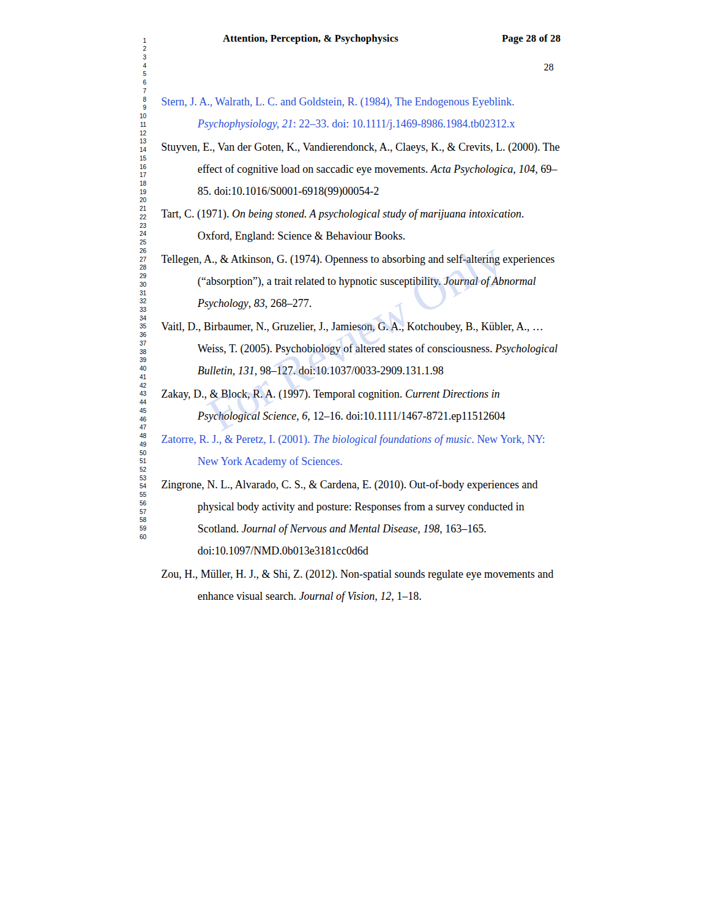12345 678910 1112131415 1617181920 2122232425 2627282930 3132333435 3637383940 4142434445 4647484950 5152535455 5657585960
For Review Only
Attention, Perception, & Psychophysics Page 28 of 28
28
Stern, J. A., Walrath, L. C. and Goldstein, R. (1984), The Endogenous Eyeblink. Psychophysiology, 21: 22–33. doi: 10.1111/j.1469-8986.1984.tb02312.x
Stuyven, E., Van der Goten, K., Vandierendonck, A., Claeys, K., & Crevits, L. (2000). The effect of cognitive load on saccadic eye movements. Acta Psychologica, 104, 69–85. doi:10.1016/S0001-6918(99)00054-2
Tart, C. (1971). On being stoned. A psychological study of marijuana intoxication. Oxford, England: Science & Behaviour Books.
Tellegen, A., & Atkinson, G. (1974). Openness to absorbing and self-altering experiences (“absorption”), a trait related to hypnotic susceptibility. Journal of Abnormal Psychology, 83, 268–277.
Vaitl, D., Birbaumer, N., Gruzelier, J., Jamieson, G. A., Kotchoubey, B., Kübler, A., … Weiss, T. (2005). Psychobiology of altered states of consciousness. Psychological Bulletin, 131, 98–127. doi:10.1037/0033-2909.131.1.98
Zakay, D., & Block, R. A. (1997). Temporal cognition. Current Directions in Psychological Science, 6, 12–16. doi:10.1111/1467-8721.ep11512604
Zatorre, R. J., & Peretz, I. (2001). The biological foundations of music. New York, NY: New York Academy of Sciences.
Zingrone, N. L., Alvarado, C. S., & Cardena, E. (2010). Out-of-body experiences and physical body activity and posture: Responses from a survey conducted in Scotland. Journal of Nervous and Mental Disease, 198, 163–165. doi:10.1097/NMD.0b013e3181cc0d6d
Zou, H., Müller, H. J., & Shi, Z. (2012). Non-spatial sounds regulate eye movements and enhance visual search. Journal of Vision, 12, 1–18.